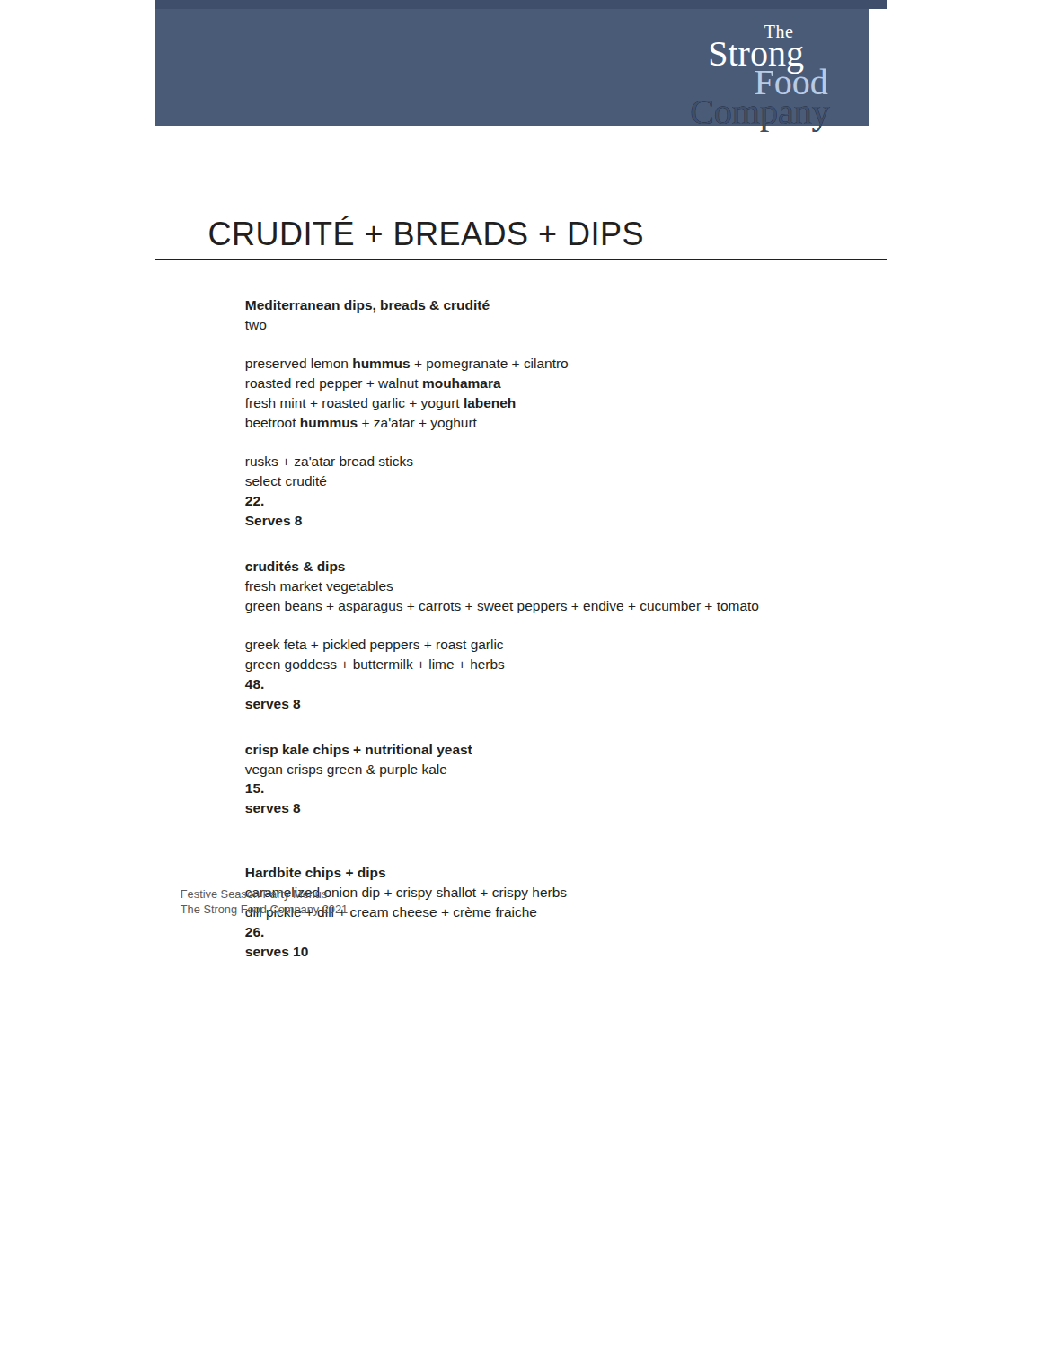The Strong Food Company
CRUDITÉ + BREADS + DIPS
Mediterranean dips, breads & crudité
two
preserved lemon hummus + pomegranate + cilantro
roasted red pepper + walnut mouhamara
fresh mint + roasted garlic + yogurt labeneh
beetroot hummus + za'atar + yoghurt
rusks + za'atar bread sticks
select crudité
22.
Serves 8
crudités & dips
fresh market vegetables
green beans + asparagus + carrots + sweet peppers + endive + cucumber + tomato
greek feta + pickled peppers + roast garlic
green goddess + buttermilk + lime + herbs
48.
serves 8
crisp kale chips + nutritional yeast
vegan crisps green & purple kale
15.
serves 8
Hardbite chips + dips
caramelized onion dip + crispy shallot + crispy herbs
dill pickle + dill + cream cheese + crème fraiche
26.
serves 10
Festive Season Party Menus
The Strong Food Company 2021